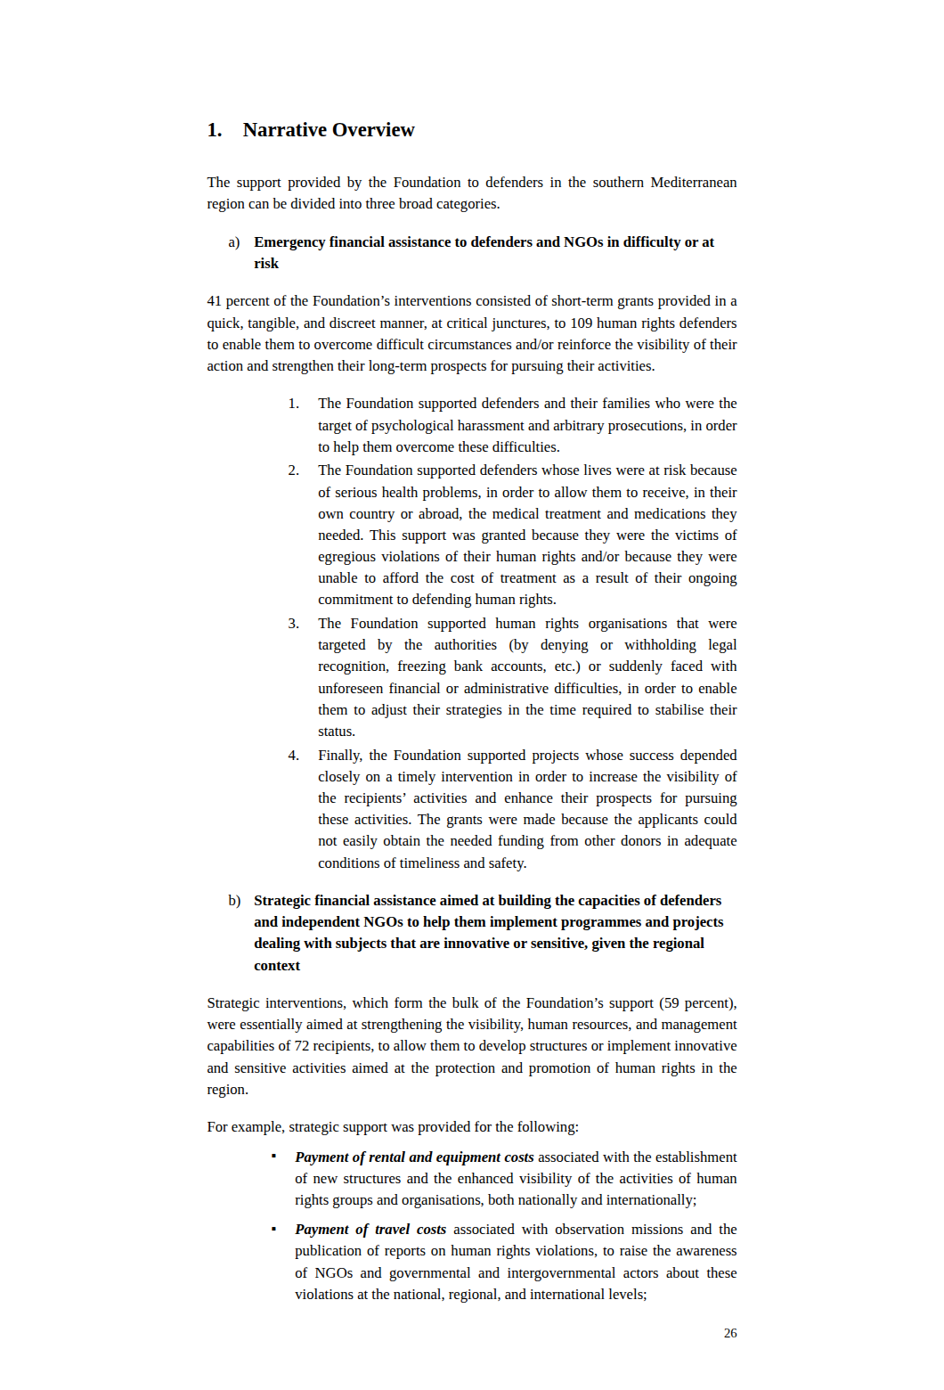1. Narrative Overview
The support provided by the Foundation to defenders in the southern Mediterranean region can be divided into three broad categories.
a) Emergency financial assistance to defenders and NGOs in difficulty or at risk
41 percent of the Foundation’s interventions consisted of short-term grants provided in a quick, tangible, and discreet manner, at critical junctures, to 109 human rights defenders to enable them to overcome difficult circumstances and/or reinforce the visibility of their action and strengthen their long-term prospects for pursuing their activities.
The Foundation supported defenders and their families who were the target of psychological harassment and arbitrary prosecutions, in order to help them overcome these difficulties.
The Foundation supported defenders whose lives were at risk because of serious health problems, in order to allow them to receive, in their own country or abroad, the medical treatment and medications they needed. This support was granted because they were the victims of egregious violations of their human rights and/or because they were unable to afford the cost of treatment as a result of their ongoing commitment to defending human rights.
The Foundation supported human rights organisations that were targeted by the authorities (by denying or withholding legal recognition, freezing bank accounts, etc.) or suddenly faced with unforeseen financial or administrative difficulties, in order to enable them to adjust their strategies in the time required to stabilise their status.
Finally, the Foundation supported projects whose success depended closely on a timely intervention in order to increase the visibility of the recipients’ activities and enhance their prospects for pursuing these activities. The grants were made because the applicants could not easily obtain the needed funding from other donors in adequate conditions of timeliness and safety.
b) Strategic financial assistance aimed at building the capacities of defenders and independent NGOs to help them implement programmes and projects dealing with subjects that are innovative or sensitive, given the regional context
Strategic interventions, which form the bulk of the Foundation’s support (59 percent), were essentially aimed at strengthening the visibility, human resources, and management capabilities of 72 recipients, to allow them to develop structures or implement innovative and sensitive activities aimed at the protection and promotion of human rights in the region.
For example, strategic support was provided for the following:
Payment of rental and equipment costs associated with the establishment of new structures and the enhanced visibility of the activities of human rights groups and organisations, both nationally and internationally;
Payment of travel costs associated with observation missions and the publication of reports on human rights violations, to raise the awareness of NGOs and governmental and intergovernmental actors about these violations at the national, regional, and international levels;
26